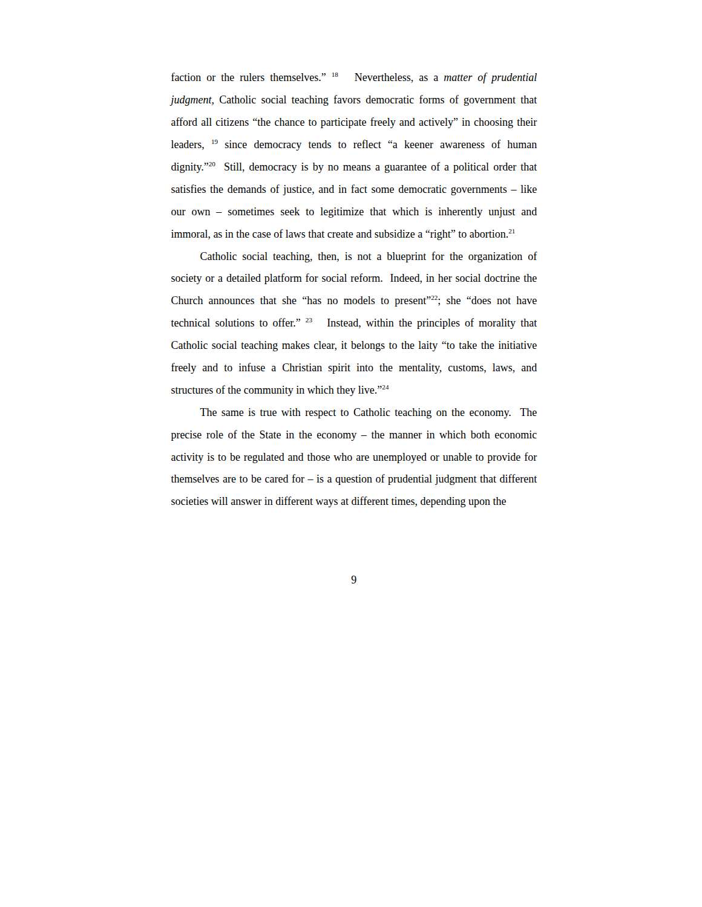faction or the rulers themselves.” 18 Nevertheless, as a matter of prudential judgment, Catholic social teaching favors democratic forms of government that afford all citizens “the chance to participate freely and actively” in choosing their leaders, 19 since democracy tends to reflect “a keener awareness of human dignity.”20 Still, democracy is by no means a guarantee of a political order that satisfies the demands of justice, and in fact some democratic governments – like our own – sometimes seek to legitimize that which is inherently unjust and immoral, as in the case of laws that create and subsidize a “right” to abortion.21
Catholic social teaching, then, is not a blueprint for the organization of society or a detailed platform for social reform. Indeed, in her social doctrine the Church announces that she “has no models to present”22; she “does not have technical solutions to offer.” 23 Instead, within the principles of morality that Catholic social teaching makes clear, it belongs to the laity “to take the initiative freely and to infuse a Christian spirit into the mentality, customs, laws, and structures of the community in which they live.”24
The same is true with respect to Catholic teaching on the economy. The precise role of the State in the economy – the manner in which both economic activity is to be regulated and those who are unemployed or unable to provide for themselves are to be cared for – is a question of prudential judgment that different societies will answer in different ways at different times, depending upon the
9